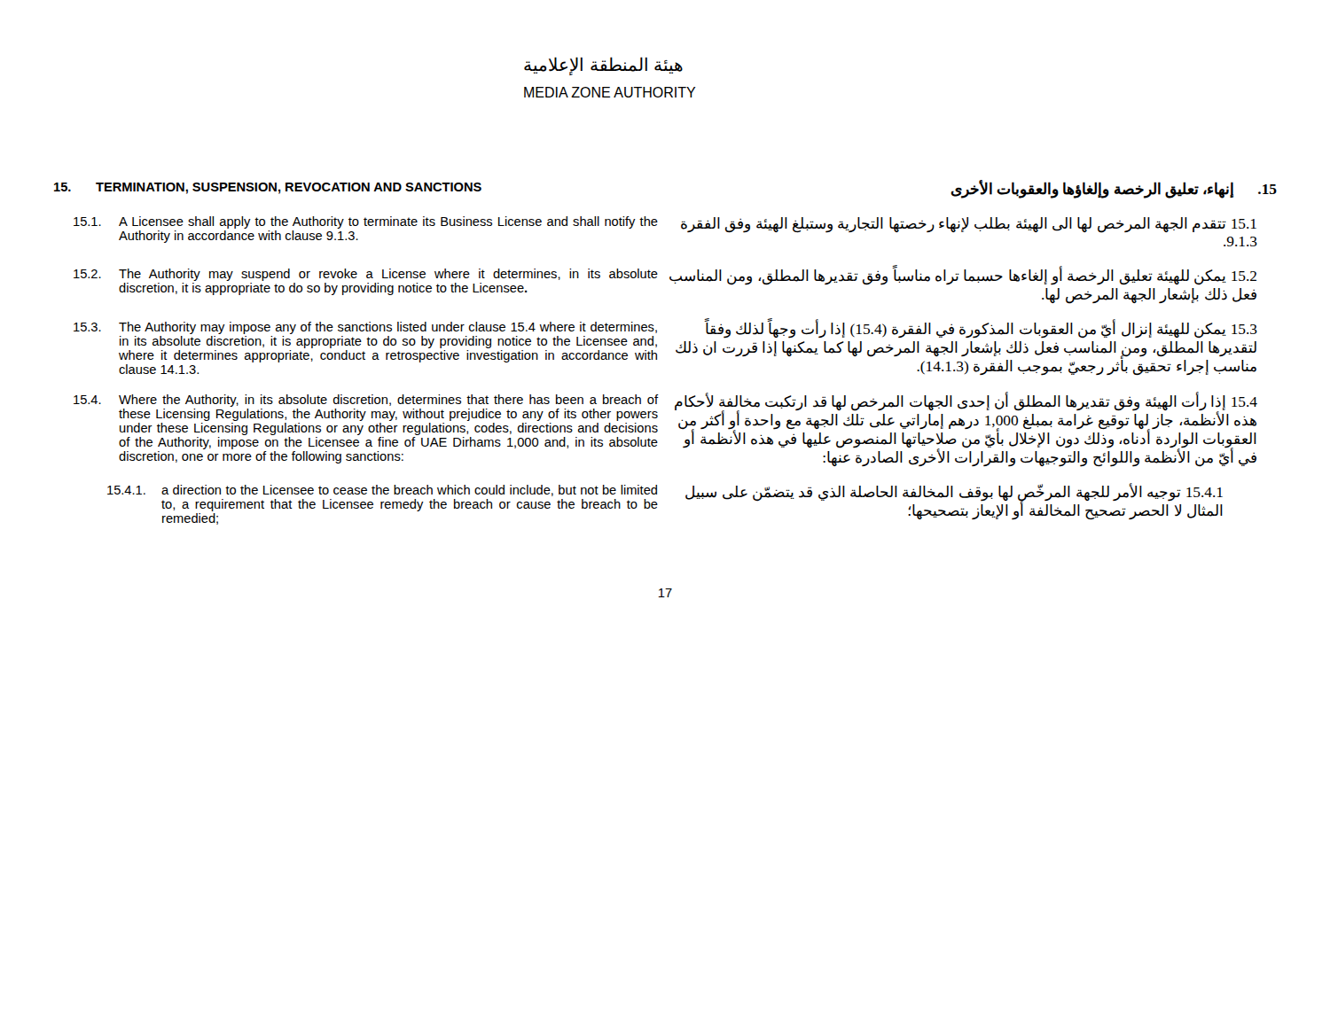| 15. TERMINATION, SUSPENSION, REVOCATION AND SANCTIONS | 15. إنهاء، تعليق الرخصة وإلغاؤها والعقوبات الأخرى |
| 15.1. A Licensee shall apply to the Authority to terminate its Business License and shall notify the Authority in accordance with clause 9.1.3. | 15.1 تتقدم الجهة المرخص لها الى الهيئة بطلب لإنهاء رخصتها التجارية وستبلغ الهيئة وفق الفقرة 9.1.3. |
| 15.2. The Authority may suspend or revoke a License where it determines, in its absolute discretion, it is appropriate to do so by providing notice to the Licensee . | 15.2 يمكن للهيئة تعليق الرخصة أو إلغاءها حسبما تراه مناسباً وفق تقديرها المطلق، ومن المناسب فعل ذلك بإشعار الجهة المرخص لها. |
| 15.3. The Authority may impose any of the sanctions listed under clause 15.4 where it determines, in its absolute discretion, it is appropriate to do so by providing notice to the Licensee and, where it determines appropriate, conduct a retrospective investigation in accordance with clause 14.1.3. | 15.3 يمكن للهيئة إنزال أيّ من العقوبات المذكورة في الفقرة (15.4) إذا رأت وجهاً لذلك وفقاً لتقديرها المطلق، ومن المناسب فعل ذلك بإشعار الجهة المرخص لها كما يمكنها إذا قررت ان ذلك مناسب إجراء تحقيق بأثر رجعيّ بموجب الفقرة (14.1.3). |
| 15.4. Where the Authority, in its absolute discretion, determines that there has been a breach of these Licensing Regulations, the Authority may, without prejudice to any of its other powers under these Licensing Regulations or any other regulations, codes, directions and decisions of the Authority, impose on the Licensee a fine of UAE Dirhams 1,000 and, in its absolute discretion, one or more of the following sanctions: | 15.4 إذا رأت الهيئة وفق تقديرها المطلق أن إحدى الجهات المرخص لها قد ارتكبت مخالفة لأحكام هذه الأنظمة، جاز لها توقيع غرامة بمبلغ 1,000 درهم إماراتي على تلك الجهة مع واحدة أو أكثر من العقوبات الواردة أدناه، وذلك دون الإخلال بأيّ من صلاحياتها المنصوص عليها في هذه الأنظمة أو في أيّ من الأنظمة واللوائح والتوجيهات والقرارات الأخرى الصادرة عنها: |
| 15.4.1. a direction to the Licensee to cease the breach which could include, but not be limited to, a requirement that the Licensee remedy the breach or cause the breach to be remedied; | 15.4.1 توجيه الأمر للجهة المرخّص لها بوقف المخالفة الحاصلة الذي قد يتضمّن على سبيل المثال لا الحصر تصحيح المخالفة أو الإيعاز بتصحيحها؛ |
17